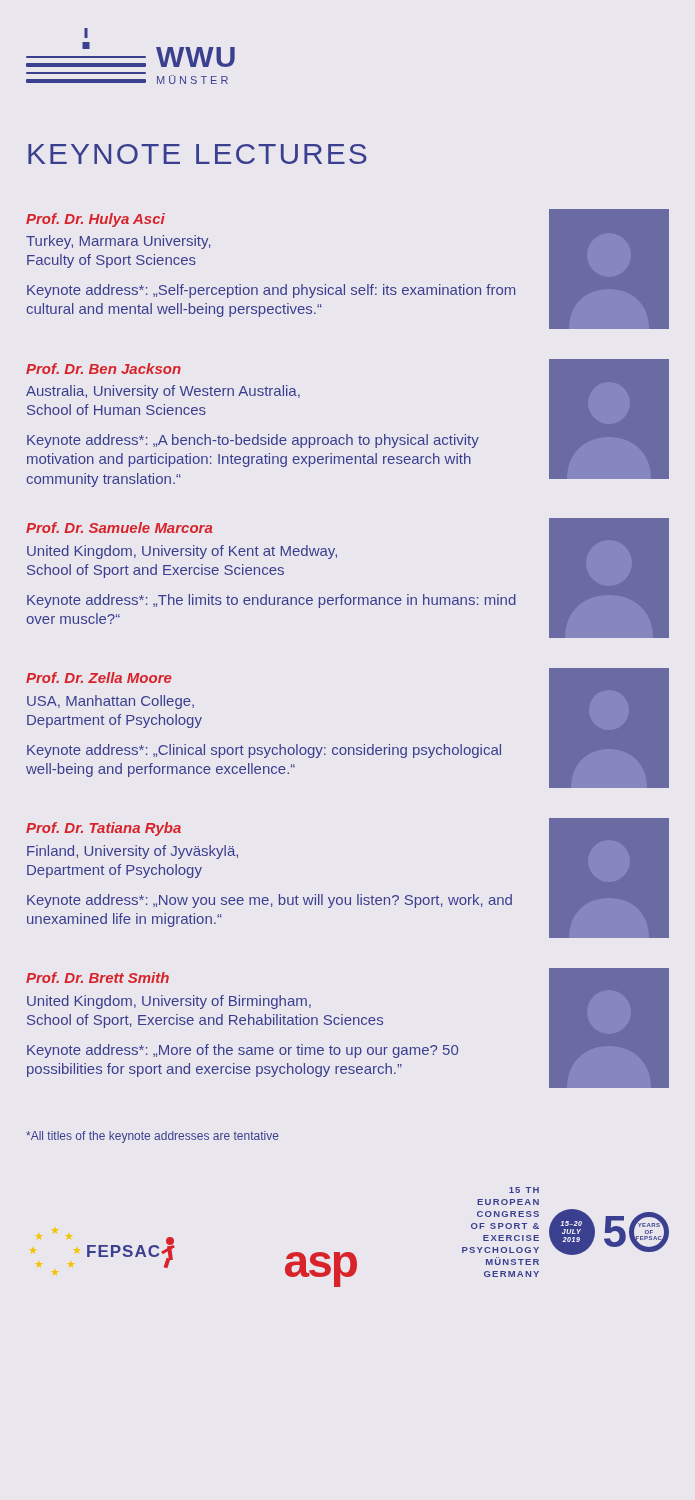WWU
MÜNSTER
Keynote Lectures
Prof. Dr. Hulya Asci
Turkey, Marmara University,
Faculty of Sport Sciences
Keynote address*: „Self-perception and physical self: its examination from cultural and mental well-being perspectives.“
Prof. Dr. Ben Jackson
Australia, University of Western Australia,
School of Human Sciences
Keynote address*: „A bench-to-bedside approach to physical activity motivation and participation: Integrating experimental research with community translation.“
Prof. Dr. Samuele Marcora
United Kingdom, University of Kent at Medway,
School of Sport and Exercise Sciences
Keynote address*: „The limits to endurance performance in humans: mind over muscle?“
Prof. Dr. Zella Moore
USA, Manhattan College,
Department of Psychology
Keynote address*: „Clinical sport psychology: considering psychological well-being and performance excellence.“
Prof. Dr. Tatiana Ryba
Finland, University of Jyväskylä,
Department of Psychology
Keynote address*: „Now you see me, but will you listen? Sport, work, and unexamined life in migration.“
Prof. Dr. Brett Smith
United Kingdom, University of Birmingham,
School of Sport, Exercise and Rehabilitation Sciences
Keynote address*: „More of the same or time to up our game? 50 possibilities for sport and exercise psychology research.”
*All titles of the keynote addresses are tentative
★ ★ ★ ★ ★ ★ ★ ★
FEPSAC
asp
15 TH
EUROPEAN
CONGRESS
OF SPORT &
EXERCISE
PSYCHOLOGY
MÜNSTER
GERMANY
15–20 JULY 2019
5
YEARS OF
FEPSAC